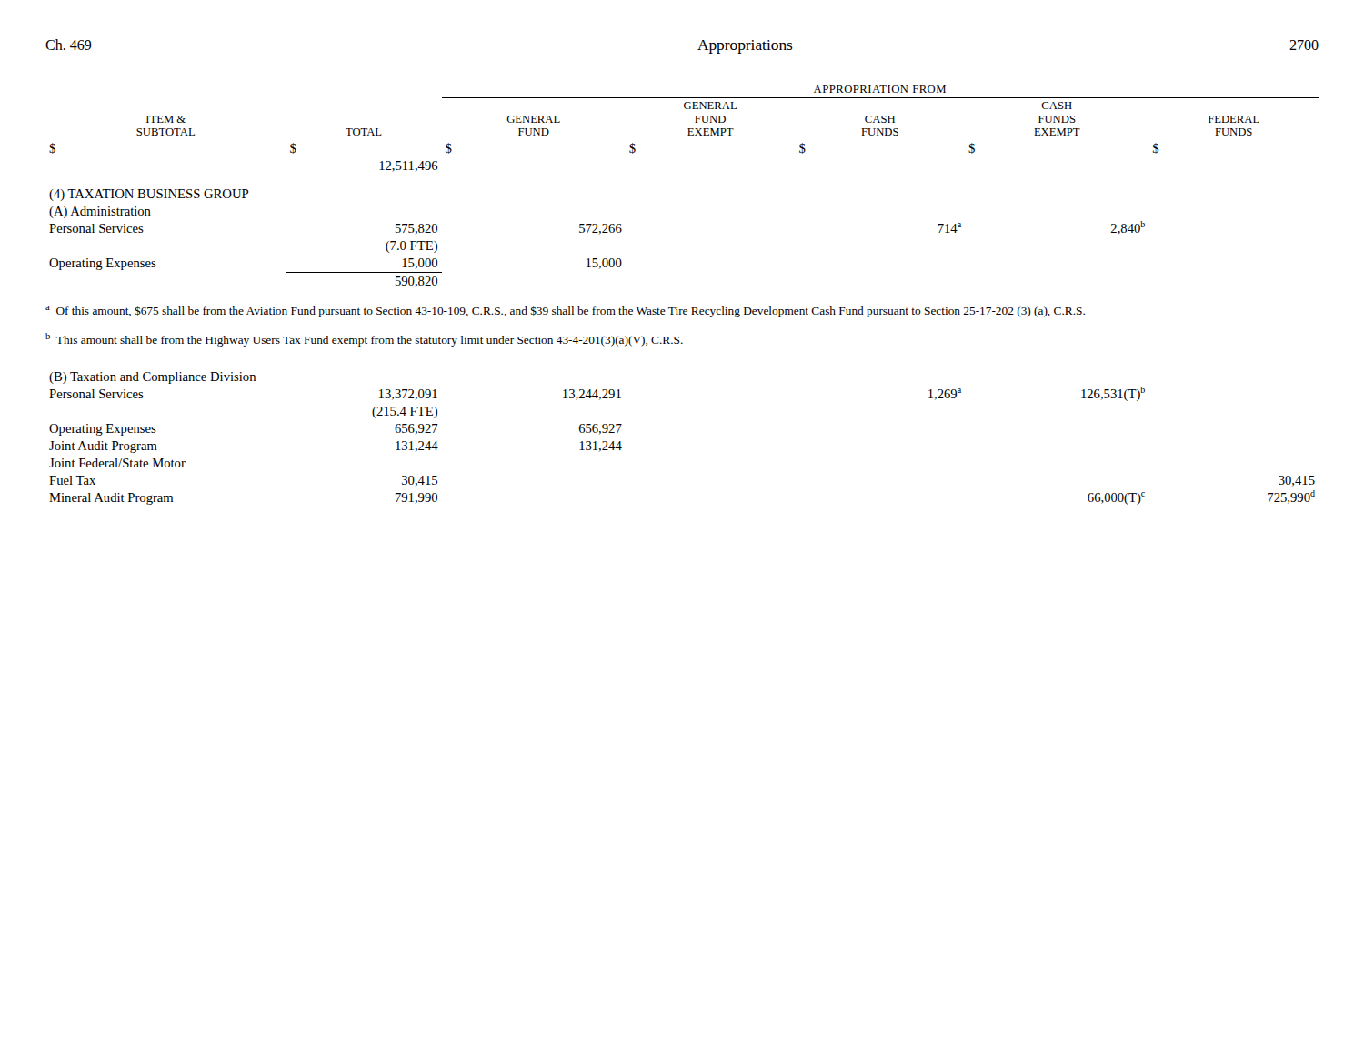Ch. 469
Appropriations
2700
| | | APPROPRIATION FROM |
| ITEM & SUBTOTAL | TOTAL | GENERAL FUND | GENERAL FUND EXEMPT | CASH FUNDS | CASH FUNDS EXEMPT | FEDERAL FUNDS |
| $ | $ | $ | $ | $ | $ | $ |
| | 12,511,496 | | | | | |
| (4) TAXATION BUSINESS GROUP |
| (A) Administration |
| Personal Services | 575,820 | 572,266 | | 714 a | 2,840 b | |
| | (7.0 FTE) | | | | | |
| Operating Expenses | 15,000 | 15,000 | | | | |
| | 590,820 | | | | | |
a Of this amount, $675 shall be from the Aviation Fund pursuant to Section 43-10-109, C.R.S., and $39 shall be from the Waste Tire Recycling Development Cash Fund pursuant to Section 25-17-202 (3) (a), C.R.S.
b This amount shall be from the Highway Users Tax Fund exempt from the statutory limit under Section 43-4-201(3)(a)(V), C.R.S.
| (B) Taxation and Compliance Division |
| Personal Services | 13,372,091 | 13,244,291 | | 1,269 a | 126,531(T) b | |
| | (215.4 FTE) | | | | | |
| Operating Expenses | 656,927 | 656,927 | | | | |
| Joint Audit Program | 131,244 | 131,244 | | | | |
| Joint Federal/State Motor | | | | | | |
| Fuel Tax | 30,415 | | | | | 30,415 |
| Mineral Audit Program | 791,990 | | | | 66,000(T) c | 725,990 d |